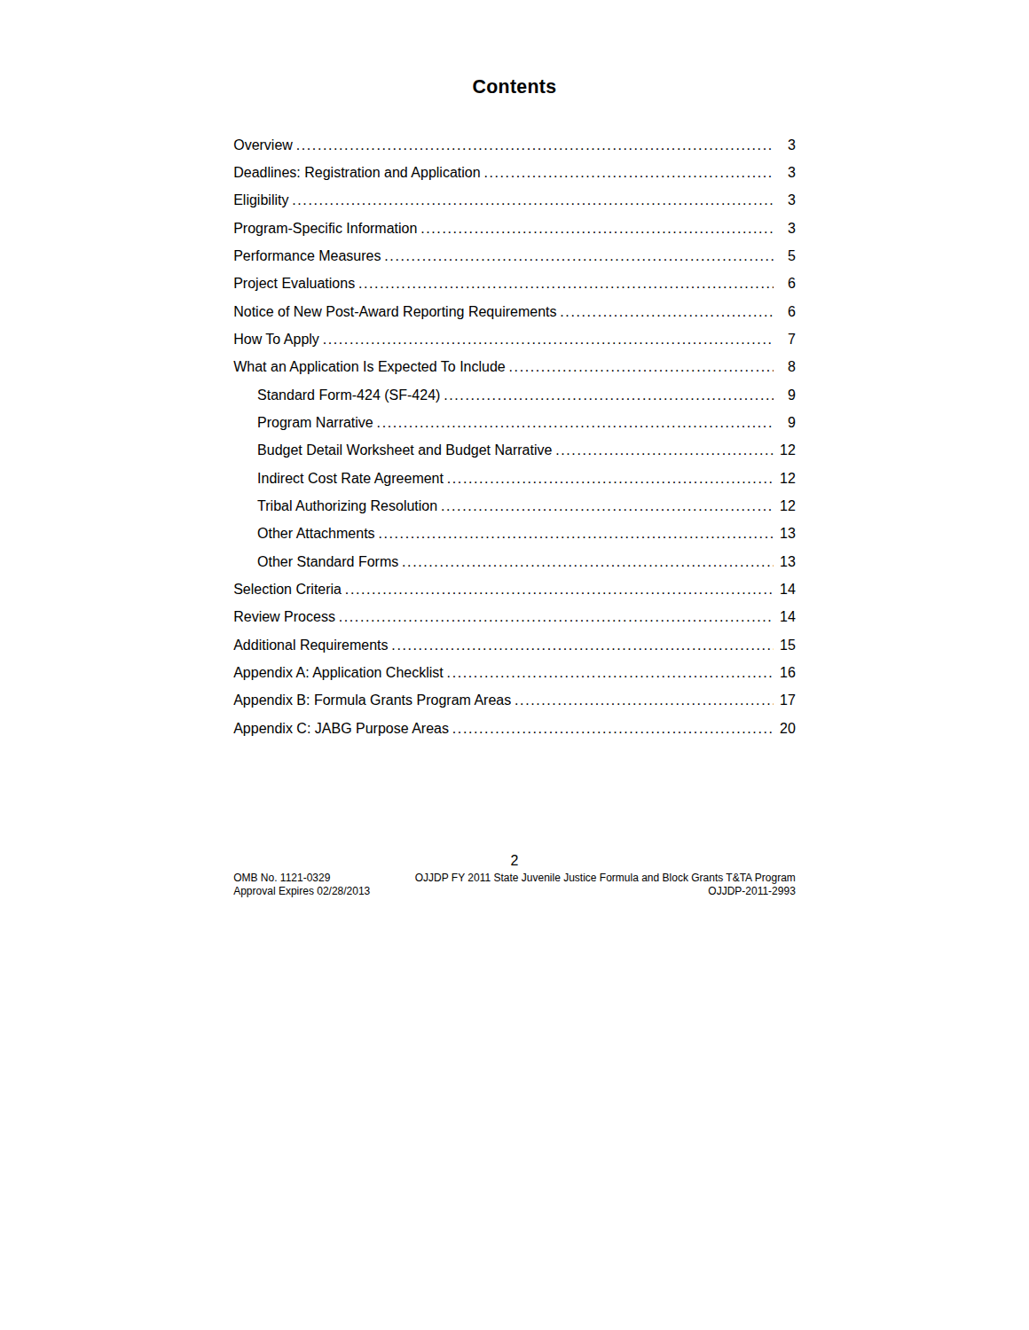Contents
Overview.................................................................................................................................. 3
Deadlines: Registration and Application.................................................................................. 3
Eligibility.................................................................................................................................. 3
Program-Specific Information.................................................................................................. 3
Performance Measures.................................................................................................. 5
Project Evaluations.................................................................................................. 6
Notice of New Post-Award Reporting Requirements.................................................................. 6
How To Apply.................................................................................................................................. 7
What an Application Is Expected To Include.................................................................. 8
Standard Form-424 (SF-424).................................................................. 9
Program Narrative.................................................................................................. 9
Budget Detail Worksheet and Budget Narrative.................................................................. 12
Indirect Cost Rate Agreement.................................................................. 12
Tribal Authorizing Resolution.................................................................. 12
Other Attachments.................................................................................................. 13
Other Standard Forms.................................................................................................. 13
Selection Criteria.................................................................................................. 14
Review Process.................................................................................................. 14
Additional Requirements.................................................................................................. 15
Appendix A: Application Checklist.................................................................. 16
Appendix B: Formula Grants Program Areas.................................................................. 17
Appendix C: JABG Purpose Areas.................................................................. 20
2
OMB No. 1121-0329
Approval Expires 02/28/2013
OJJDP FY 2011 State Juvenile Justice Formula and Block Grants T&TA Program
OJJDP-2011-2993